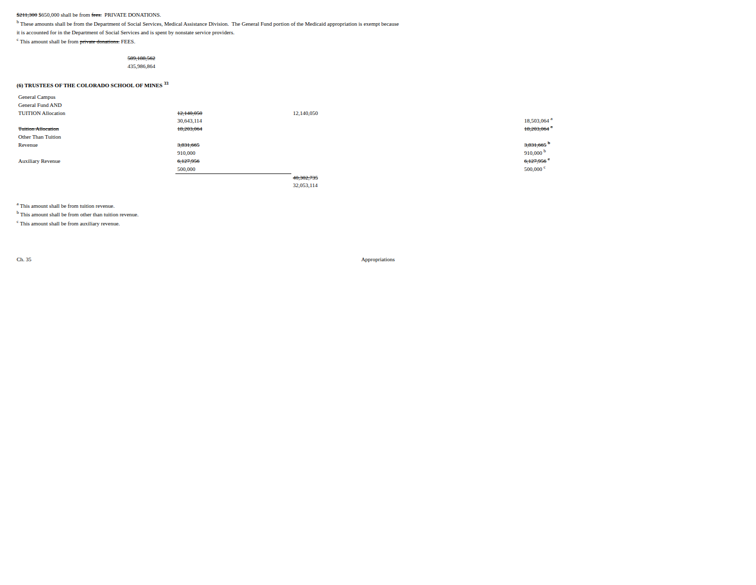$211,300 $650,000 shall be from fees. PRIVATE DONATIONS.
b These amounts shall be from the Department of Social Services, Medical Assistance Division. The General Fund portion of the Medicaid appropriation is exempt because
it is accounted for in the Department of Social Services and is spent by nonstate service providers.
c This amount shall be from private donations. FEES.
589,188,562
435,986,864
(6) TRUSTEES OF THE COLORADO SCHOOL OF MINES 33
| General Campus | | | | | |
| General Fund AND | | | | | |
| TUITION Allocation | 12,140,050 | 12,140,050 | | | |
| | 30,643,114 | | | 18,503,064 a | |
| Tuition Allocation | 18,203,064 | | | 18,203,064 a | |
| Other Than Tuition | | | | | |
| Revenue | 3,831,665 | | | 3,831,665 b | |
| | 910,000 | | | 910,000 b | |
| Auxiliary Revenue | 6,127,956 | | | 6,127,956 c | |
| | 500,000 | | | 500,000 c | |
| | | 40,302,735 | | | |
| | | 32,053,114 | | | |
a This amount shall be from tuition revenue.
b This amount shall be from other than tuition revenue.
c This amount shall be from auxiliary revenue.
Ch. 35
Appropriations